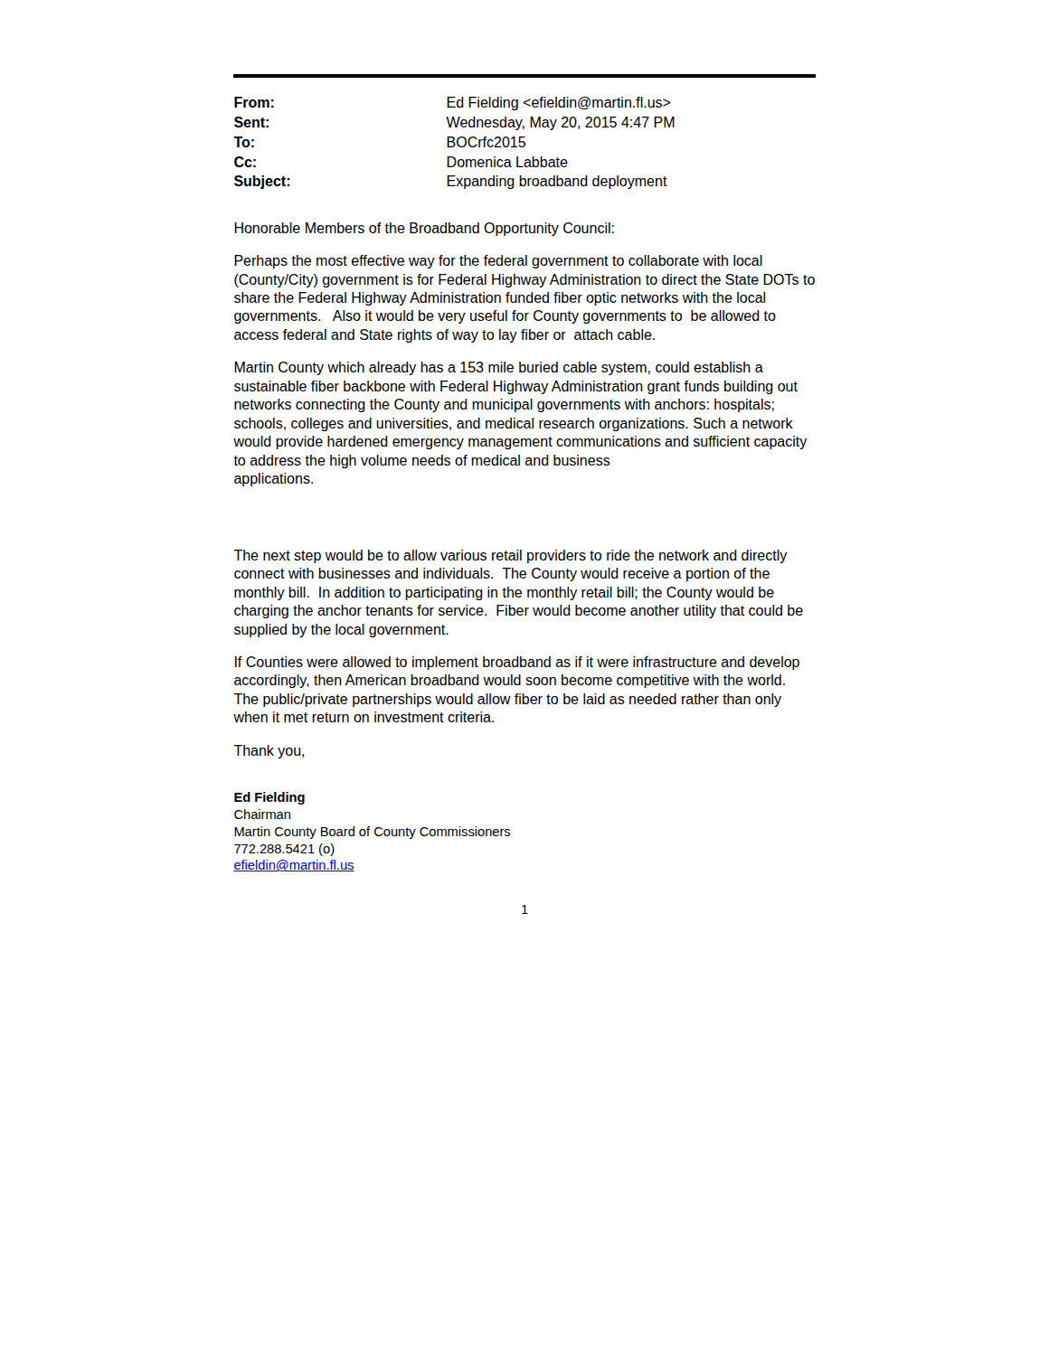| From: | Ed Fielding <efieldin@martin.fl.us> |
| Sent: | Wednesday, May 20, 2015 4:47 PM |
| To: | BOCrfc2015 |
| Cc: | Domenica Labbate |
| Subject: | Expanding broadband deployment |
Honorable Members of the Broadband Opportunity Council:
Perhaps the most effective way for the federal government to collaborate with local (County/City) government is for Federal Highway Administration to direct the State DOTs to share the Federal Highway Administration funded fiber optic networks with the local governments. Also it would be very useful for County governments to be allowed to access federal and State rights of way to lay fiber or attach cable.
Martin County which already has a 153 mile buried cable system, could establish a sustainable fiber backbone with Federal Highway Administration grant funds building out networks connecting the County and municipal governments with anchors: hospitals; schools, colleges and universities, and medical research organizations. Such a network would provide hardened emergency management communications and sufficient capacity to address the high volume needs of medical and business
applications.
The next step would be to allow various retail providers to ride the network and directly connect with businesses and individuals. The County would receive a portion of the monthly bill. In addition to participating in the monthly retail bill; the County would be charging the anchor tenants for service. Fiber would become another utility that could be supplied by the local government.
If Counties were allowed to implement broadband as if it were infrastructure and develop accordingly, then American broadband would soon become competitive with the world. The public/private partnerships would allow fiber to be laid as needed rather than only when it met return on investment criteria.
Thank you,
Ed Fielding
Chairman
Martin County Board of County Commissioners
772.288.5421 (o)
efieldin@martin.fl.us
1